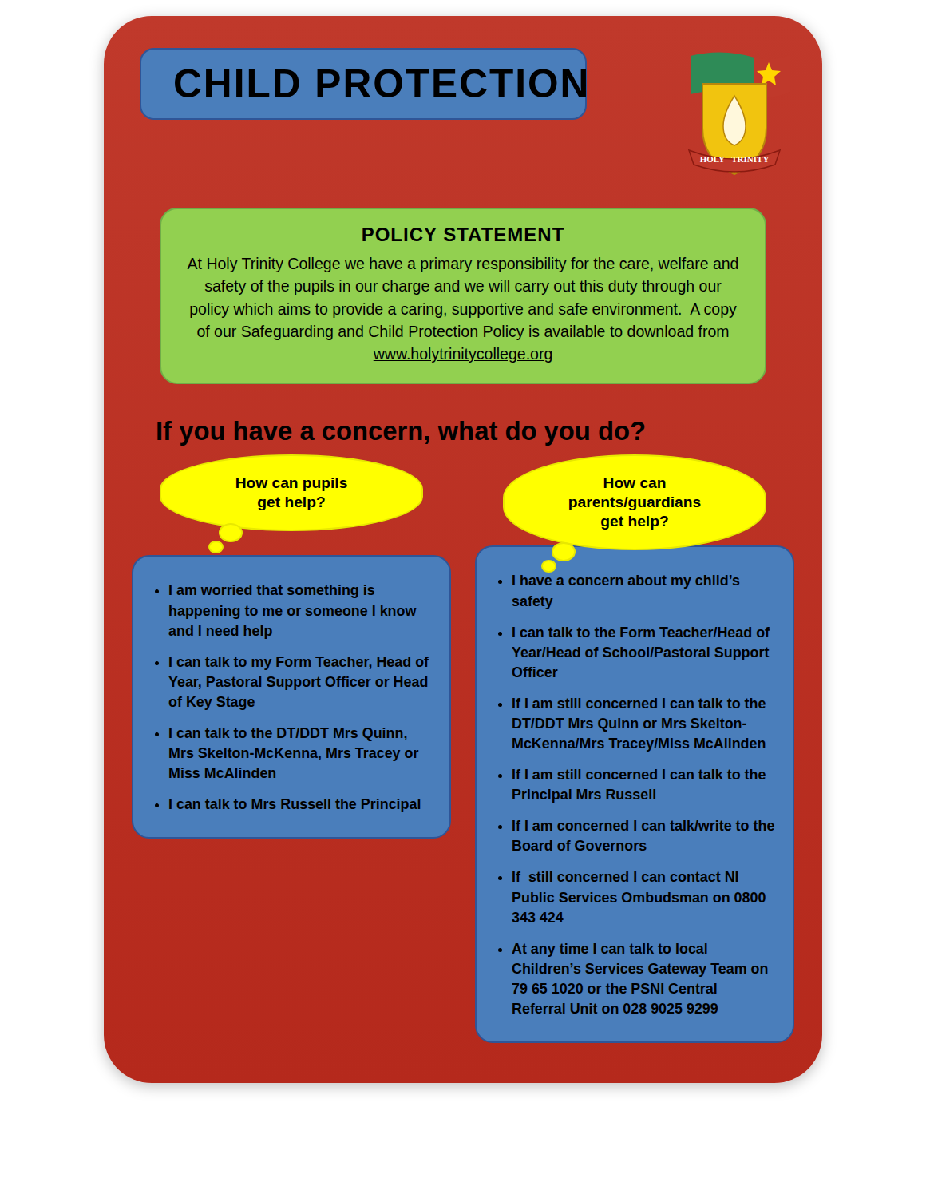CHILD PROTECTION
HOLY TRINITY
POLICY STATEMENT
At Holy Trinity College we have a primary responsibility for the care, welfare and safety of the pupils in our charge and we will carry out this duty through our policy which aims to provide a caring, supportive and safe environment. A copy of our Safeguarding and Child Protection Policy is available to download from www.holytrinitycollege.org
If you have a concern, what do you do?
How can pupils
get help?
I am worried that something is happening to me or someone I know and I need help
I can talk to my Form Teacher, Head of Year, Pastoral Support Officer or Head of Key Stage
I can talk to the DT/DDT Mrs Quinn, Mrs Skelton-McKenna, Mrs Tracey or Miss McAlinden
I can talk to Mrs Russell the Principal
How can
parents/guardians
get help?
I have a concern about my child’s safety
I can talk to the Form Teacher/Head of Year/Head of School/Pastoral Support Officer
If I am still concerned I can talk to the DT/DDT Mrs Quinn or Mrs Skelton-McKenna/Mrs Tracey/Miss McAlinden
If I am still concerned I can talk to the Principal Mrs Russell
If I am concerned I can talk/write to the Board of Governors
If still concerned I can contact NI Public Services Ombudsman on 0800 343 424
At any time I can talk to local Children’s Services Gateway Team on 79 65 1020 or the PSNI Central Referral Unit on 028 9025 9299